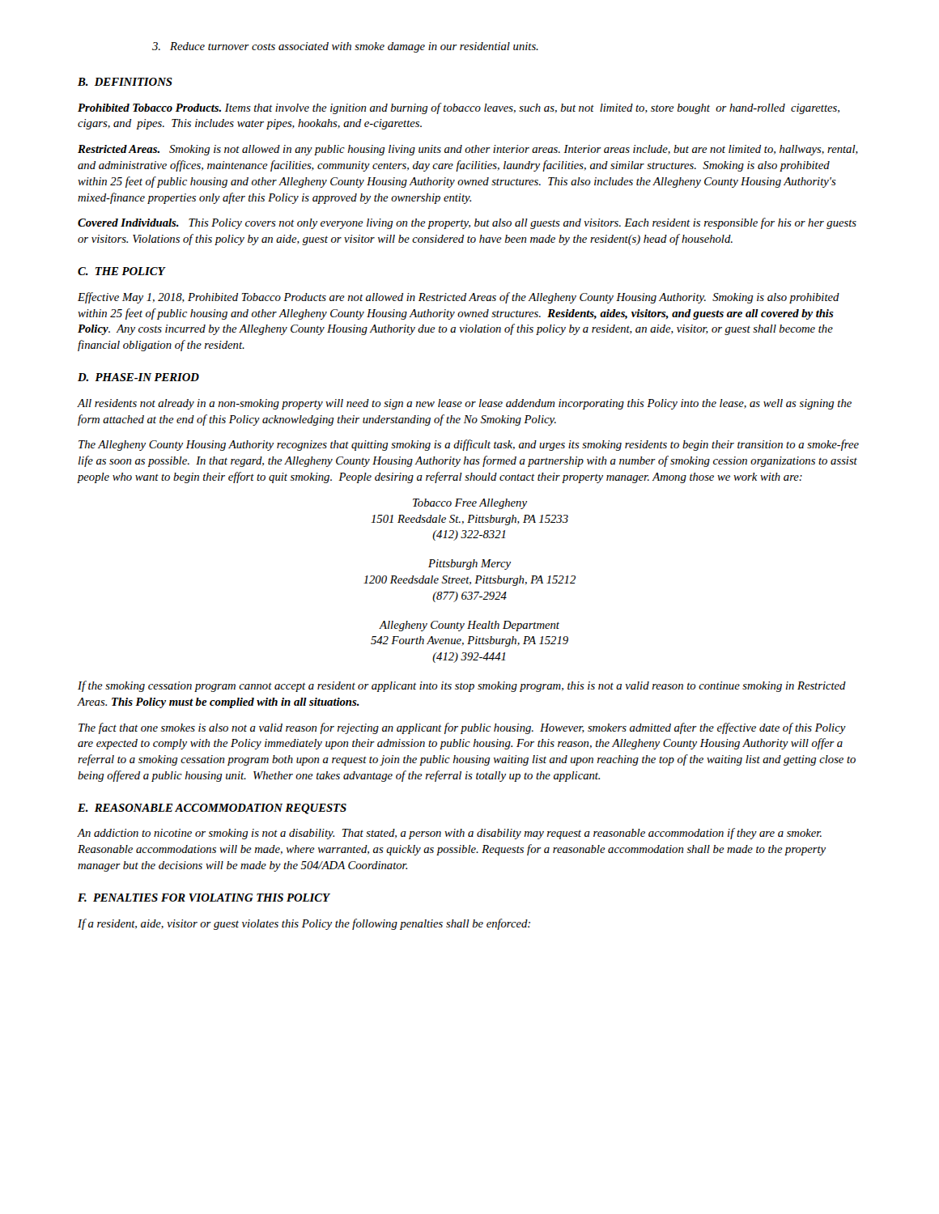3. Reduce turnover costs associated with smoke damage in our residential units.
B. DEFINITIONS
Prohibited Tobacco Products. Items that involve the ignition and burning of tobacco leaves, such as, but not limited to, store bought or hand-rolled cigarettes, cigars, and pipes. This includes water pipes, hookahs, and e-cigarettes.
Restricted Areas. Smoking is not allowed in any public housing living units and other interior areas. Interior areas include, but are not limited to, hallways, rental, and administrative offices, maintenance facilities, community centers, day care facilities, laundry facilities, and similar structures. Smoking is also prohibited within 25 feet of public housing and other Allegheny County Housing Authority owned structures. This also includes the Allegheny County Housing Authority's mixed-finance properties only after this Policy is approved by the ownership entity.
Covered Individuals. This Policy covers not only everyone living on the property, but also all guests and visitors. Each resident is responsible for his or her guests or visitors. Violations of this policy by an aide, guest or visitor will be considered to have been made by the resident(s) head of household.
C. THE POLICY
Effective May 1, 2018, Prohibited Tobacco Products are not allowed in Restricted Areas of the Allegheny County Housing Authority. Smoking is also prohibited within 25 feet of public housing and other Allegheny County Housing Authority owned structures. Residents, aides, visitors, and guests are all covered by this Policy. Any costs incurred by the Allegheny County Housing Authority due to a violation of this policy by a resident, an aide, visitor, or guest shall become the financial obligation of the resident.
D. PHASE-IN PERIOD
All residents not already in a non-smoking property will need to sign a new lease or lease addendum incorporating this Policy into the lease, as well as signing the form attached at the end of this Policy acknowledging their understanding of the No Smoking Policy.
The Allegheny County Housing Authority recognizes that quitting smoking is a difficult task, and urges its smoking residents to begin their transition to a smoke-free life as soon as possible. In that regard, the Allegheny County Housing Authority has formed a partnership with a number of smoking cession organizations to assist people who want to begin their effort to quit smoking. People desiring a referral should contact their property manager. Among those we work with are:
Tobacco Free Allegheny
1501 Reedsdale St., Pittsburgh, PA 15233
(412) 322-8321
Pittsburgh Mercy
1200 Reedsdale Street, Pittsburgh, PA 15212
(877) 637-2924
Allegheny County Health Department
542 Fourth Avenue, Pittsburgh, PA 15219
(412) 392-4441
If the smoking cessation program cannot accept a resident or applicant into its stop smoking program, this is not a valid reason to continue smoking in Restricted Areas. This Policy must be complied with in all situations.
The fact that one smokes is also not a valid reason for rejecting an applicant for public housing. However, smokers admitted after the effective date of this Policy are expected to comply with the Policy immediately upon their admission to public housing. For this reason, the Allegheny County Housing Authority will offer a referral to a smoking cessation program both upon a request to join the public housing waiting list and upon reaching the top of the waiting list and getting close to being offered a public housing unit. Whether one takes advantage of the referral is totally up to the applicant.
E. REASONABLE ACCOMMODATION REQUESTS
An addiction to nicotine or smoking is not a disability. That stated, a person with a disability may request a reasonable accommodation if they are a smoker. Reasonable accommodations will be made, where warranted, as quickly as possible. Requests for a reasonable accommodation shall be made to the property manager but the decisions will be made by the 504/ADA Coordinator.
F. PENALTIES FOR VIOLATING THIS POLICY
If a resident, aide, visitor or guest violates this Policy the following penalties shall be enforced: